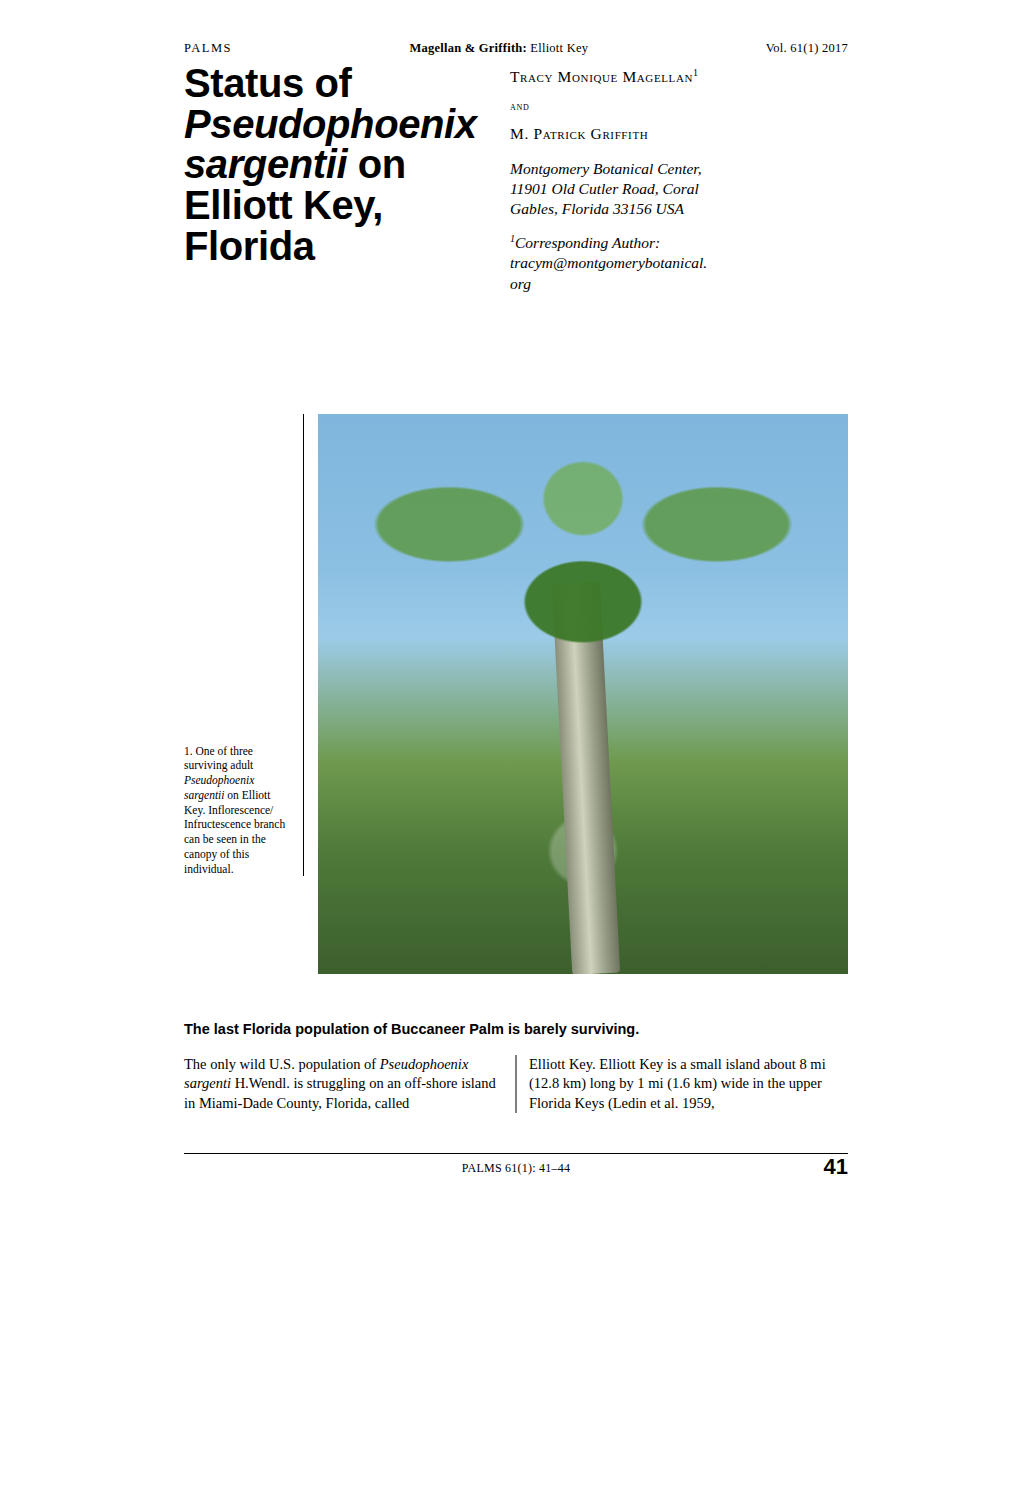PALMS
Magellan & Griffith: Elliott Key
Vol. 61(1) 2017
Status of Pseudophoenix sargentii on Elliott Key, Florida
Tracy Monique Magellan1
and
M. Patrick Griffith
Montgomery Botanical Center,
11901 Old Cutler Road, Coral
Gables, Florida 33156 USA
1Corresponding Author:
tracym@montgomerybotanical.
org
1. One of three surviving adult Pseudophoenix sargentii on Elliott Key. Inflorescence/ Infructescence branch can be seen in the canopy of this individual.
The last Florida population of Buccaneer Palm is barely surviving.
The only wild U.S. population of Pseudophoenix sargenti H.Wendl. is struggling on an off-shore island in Miami-Dade County, Florida, called
Elliott Key. Elliott Key is a small island about 8 mi (12.8 km) long by 1 mi (1.6 km) wide in the upper Florida Keys (Ledin et al. 1959,
PALMS 61(1): 41–44
41